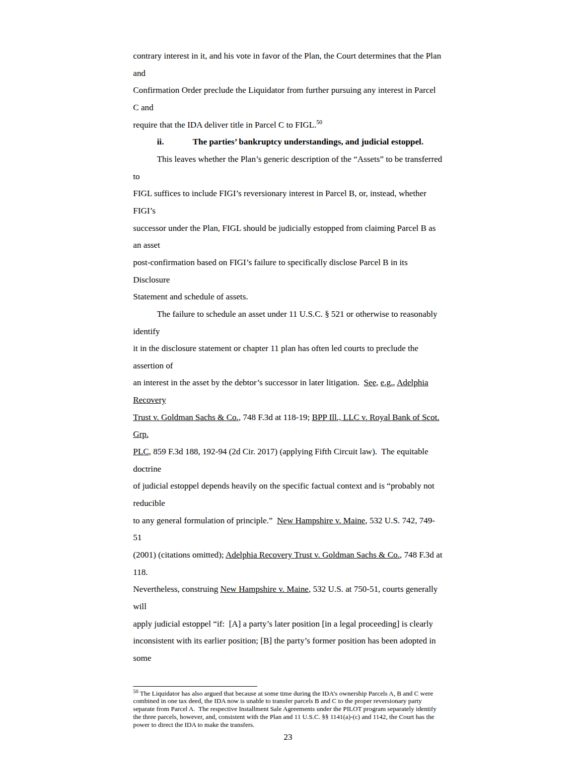contrary interest in it, and his vote in favor of the Plan, the Court determines that the Plan and
Confirmation Order preclude the Liquidator from further pursuing any interest in Parcel C and
require that the IDA deliver title in Parcel C to FIGL.50
ii. The parties’ bankruptcy understandings, and judicial estoppel.
This leaves whether the Plan’s generic description of the “Assets” to be transferred to
FIGL suffices to include FIGI’s reversionary interest in Parcel B, or, instead, whether FIGI’s
successor under the Plan, FIGL should be judicially estopped from claiming Parcel B as an asset
post-confirmation based on FIGI’s failure to specifically disclose Parcel B in its Disclosure
Statement and schedule of assets.
The failure to schedule an asset under 11 U.S.C. § 521 or otherwise to reasonably identify
it in the disclosure statement or chapter 11 plan has often led courts to preclude the assertion of
an interest in the asset by the debtor’s successor in later litigation. See, e.g., Adelphia Recovery
Trust v. Goldman Sachs & Co., 748 F.3d at 118-19; BPP Ill., LLC v. Royal Bank of Scot. Grp.
PLC, 859 F.3d 188, 192-94 (2d Cir. 2017) (applying Fifth Circuit law). The equitable doctrine
of judicial estoppel depends heavily on the specific factual context and is “probably not reducible
to any general formulation of principle.” New Hampshire v. Maine, 532 U.S. 742, 749-51
(2001) (citations omitted); Adelphia Recovery Trust v. Goldman Sachs & Co., 748 F.3d at 118.
Nevertheless, construing New Hampshire v. Maine, 532 U.S. at 750-51, courts generally will
apply judicial estoppel “if: [A] a party’s later position [in a legal proceeding] is clearly
inconsistent with its earlier position; [B] the party’s former position has been adopted in some
50 The Liquidator has also argued that because at some time during the IDA’s ownership Parcels A, B and C were combined in one tax deed, the IDA now is unable to transfer parcels B and C to the proper reversionary party separate from Parcel A. The respective Installment Sale Agreements under the PILOT program separately identify the three parcels, however, and, consistent with the Plan and 11 U.S.C. §§ 1141(a)-(c) and 1142, the Court has the power to direct the IDA to make the transfers.
23